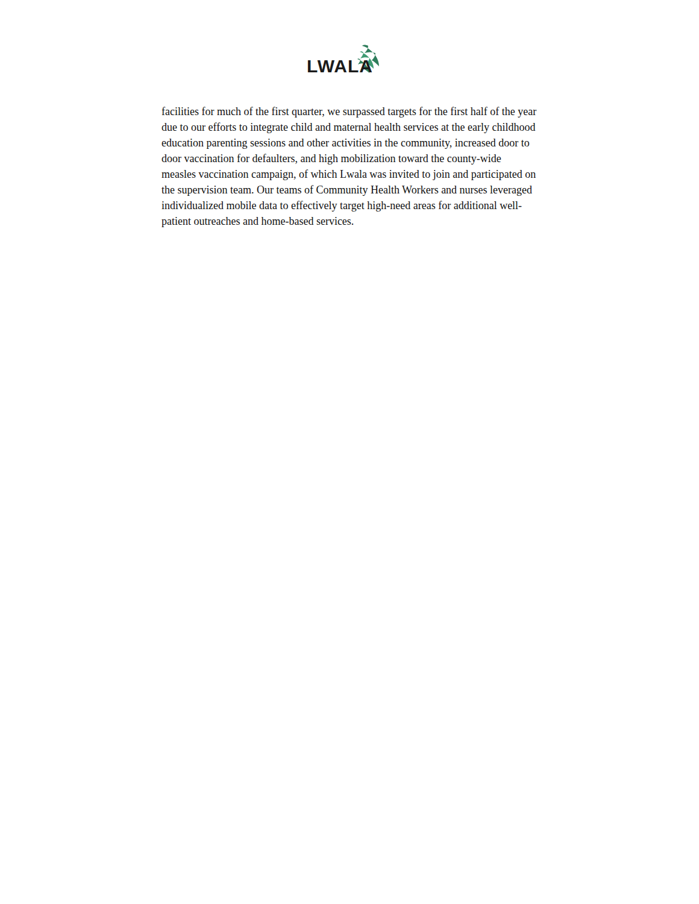LWALA
facilities for much of the first quarter, we surpassed targets for the first half of the year due to our efforts to integrate child and maternal health services at the early childhood education parenting sessions and other activities in the community, increased door to door vaccination for defaulters, and high mobilization toward the county-wide measles vaccination campaign, of which Lwala was invited to join and participated on the supervision team. Our teams of Community Health Workers and nurses leveraged individualized mobile data to effectively target high-need areas for additional well-patient outreaches and home-based services.